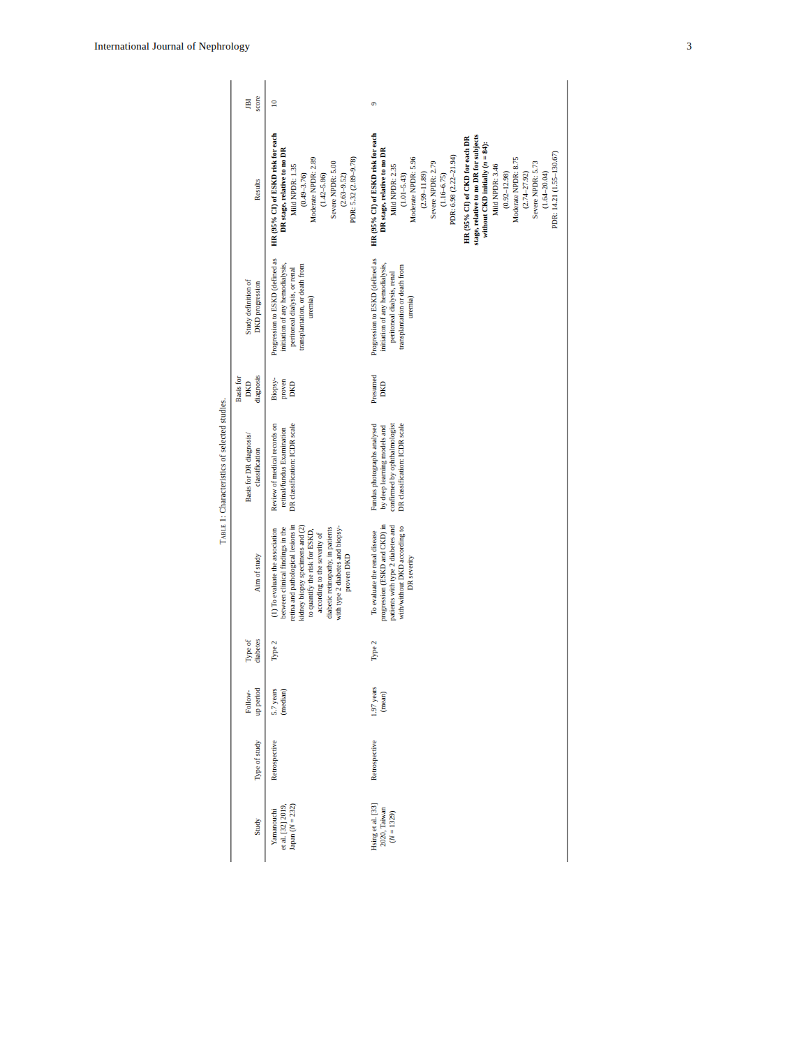International Journal of Nephrology
3
T able 1: Characteristics of selected studies.
| Study | Type of study | Follow- up period | Type of diabetes | Aim of study | Basis for DR diagnosis/ classification | Basis for DKD diagnosis | Study definition of DKD progression | Results | JBI score |
| --- | --- | --- | --- | --- | --- | --- | --- | --- | --- |
| Yamanouchi et al. [32] 2019, Japan ( N = 232) | Retrospective | 5.7 years (median) | Type 2 | (1) To evaluate the association between clinical findings in the retina and pathological lesions in kidney biopsy specimens and (2) to quantify the risk for ESKD, according to the severity of diabetic retinopathy, in patients with type 2 diabetes and biopsy-proven DKD | Review of medical records on retinal/fundus Examination DR classification: ICDR scale | Biopsy- proven DKD | Progression to ESKD (defined as initiation of any hemodialysis, peritoneal dialysis, or renal transplantation, or death from uremia) | HR (95% CI) of ESKD risk for each DR stage, relative to no DR Mild NPDR: 1.35 (0.49–3.76) Moderate NPDR: 2.89 (1.42–5.86) Severe NPDR: 5.00 (2.63–9.52) PDR: 5.32 (2.89–9.78) | 10 |
| Hsing et al. [33] 2020, Taiwan ( N = 1329) | Retrospective | 1.97 years (mean) | Type 2 | To evaluate the renal disease progression (ESKD and CKD) in patients with type 2 diabetes and with/without DKD according to DR severity | Fundus photographs analysed by deep learning models and confirmed by ophthalmologist DR classification: ICDR scale | Presumed DKD | Progression to ESKD (defined as initiation of any hemodialysis, peritoneal dialysis, renal transplantation or death from uremia) | HR (95% CI) of ESKD risk for each DR stage, relative to no DR Mild NPDR: 2.35 (1.01–5.43) Moderate NPDR: 5.96 (2.99–11.89) Severe NPDR: 2.79 (1.16–6.75) PDR: 6.98 (2.22–21.94) HR (95% CI) of CKD for each DR stage, relative to no DR for subjects without CKD initially ( n = 84): Mild NPDR: 3.46 (0.92–12.98) Moderate NPDR: 8.75 (2.74–27.92) Severe NPDR: 5.73 (1.64–20.04) PDR: 14.21 (1.55–130.67) | 9 |